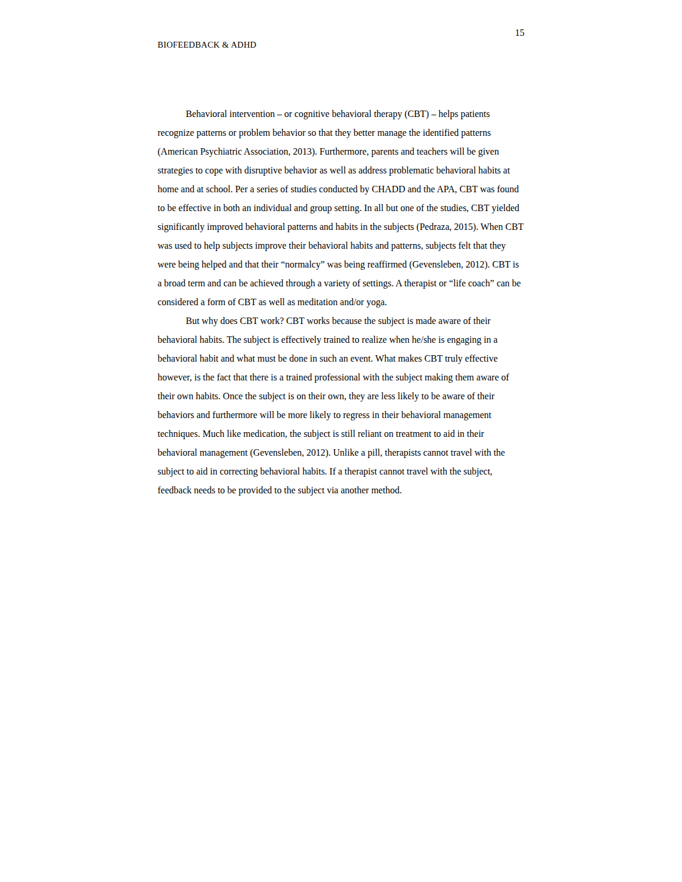15
BIOFEEDBACK & ADHD
Behavioral intervention – or cognitive behavioral therapy (CBT) – helps patients recognize patterns or problem behavior so that they better manage the identified patterns (American Psychiatric Association, 2013). Furthermore, parents and teachers will be given strategies to cope with disruptive behavior as well as address problematic behavioral habits at home and at school. Per a series of studies conducted by CHADD and the APA, CBT was found to be effective in both an individual and group setting. In all but one of the studies, CBT yielded significantly improved behavioral patterns and habits in the subjects (Pedraza, 2015). When CBT was used to help subjects improve their behavioral habits and patterns, subjects felt that they were being helped and that their “normalcy” was being reaffirmed (Gevensleben, 2012). CBT is a broad term and can be achieved through a variety of settings. A therapist or “life coach” can be considered a form of CBT as well as meditation and/or yoga.
But why does CBT work? CBT works because the subject is made aware of their behavioral habits. The subject is effectively trained to realize when he/she is engaging in a behavioral habit and what must be done in such an event. What makes CBT truly effective however, is the fact that there is a trained professional with the subject making them aware of their own habits. Once the subject is on their own, they are less likely to be aware of their behaviors and furthermore will be more likely to regress in their behavioral management techniques. Much like medication, the subject is still reliant on treatment to aid in their behavioral management (Gevensleben, 2012). Unlike a pill, therapists cannot travel with the subject to aid in correcting behavioral habits. If a therapist cannot travel with the subject, feedback needs to be provided to the subject via another method.